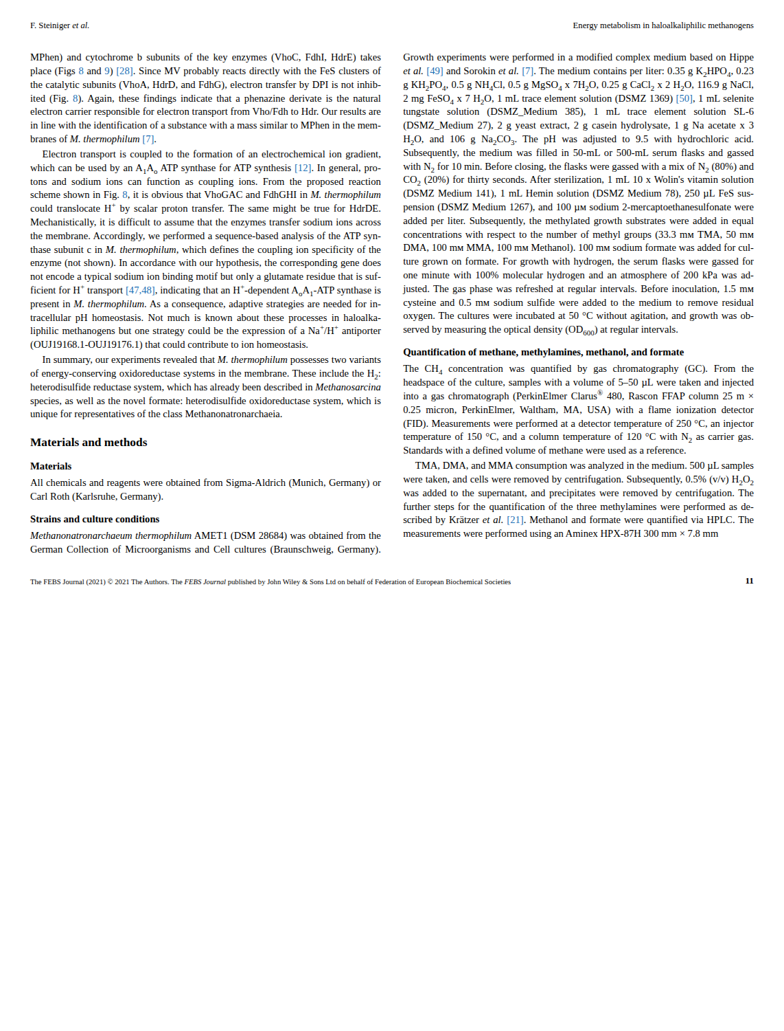F. Steiniger et al.
Energy metabolism in haloalkaliphilic methanogens
MPhen) and cytochrome b subunits of the key enzymes (VhoC, FdhI, HdrE) takes place (Figs 8 and 9) [28]. Since MV probably reacts directly with the FeS clusters of the catalytic subunits (VhoA, HdrD, and FdhG), electron transfer by DPI is not inhibited (Fig. 8). Again, these findings indicate that a phenazine derivate is the natural electron carrier responsible for electron transport from Vho/Fdh to Hdr. Our results are in line with the identification of a substance with a mass similar to MPhen in the membranes of M. thermophilum [7].
Electron transport is coupled to the formation of an electrochemical ion gradient, which can be used by an A1Ao ATP synthase for ATP synthesis [12]. In general, protons and sodium ions can function as coupling ions. From the proposed reaction scheme shown in Fig. 8, it is obvious that VhoGAC and FdhGHI in M. thermophilum could translocate H+ by scalar proton transfer. The same might be true for HdrDE. Mechanistically, it is difficult to assume that the enzymes transfer sodium ions across the membrane. Accordingly, we performed a sequence-based analysis of the ATP synthase subunit c in M. thermophilum, which defines the coupling ion specificity of the enzyme (not shown). In accordance with our hypothesis, the corresponding gene does not encode a typical sodium ion binding motif but only a glutamate residue that is sufficient for H+ transport [47,48], indicating that an H+-dependent AoA1-ATP synthase is present in M. thermophilum. As a consequence, adaptive strategies are needed for intracellular pH homeostasis. Not much is known about these processes in haloalkaliphilic methanogens but one strategy could be the expression of a Na+/H+ antiporter (OUJ19168.1-OUJ19176.1) that could contribute to ion homeostasis.
In summary, our experiments revealed that M. thermophilum possesses two variants of energy-conserving oxidoreductase systems in the membrane. These include the H2: heterodisulfide reductase system, which has already been described in Methanosarcina species, as well as the novel formate: heterodisulfide oxidoreductase system, which is unique for representatives of the class Methanonatronarchaeia.
Materials and methods
Materials
All chemicals and reagents were obtained from Sigma-Aldrich (Munich, Germany) or Carl Roth (Karlsruhe, Germany).
Strains and culture conditions
Methanonatronarchaeum thermophilum AMET1 (DSM 28684) was obtained from the German Collection of Microorganisms and Cell cultures (Braunschweig, Germany). Growth experiments were performed in a modified complex medium based on Hippe et al. [49] and Sorokin et al. [7]. The medium contains per liter: 0.35 g K2HPO4, 0.23 g KH2PO4, 0.5 g NH4Cl, 0.5 g MgSO4 x 7H2O, 0.25 g CaCl2 x 2 H2O, 116.9 g NaCl, 2 mg FeSO4 x 7 H2O, 1 mL trace element solution (DSMZ 1369) [50], 1 mL selenite tungstate solution (DSMZ_Medium 385), 1 mL trace element solution SL-6 (DSMZ_Medium 27), 2 g yeast extract, 2 g casein hydrolysate, 1 g Na acetate x 3 H2O, and 106 g Na2CO3. The pH was adjusted to 9.5 with hydrochloric acid. Subsequently, the medium was filled in 50-mL or 500-mL serum flasks and gassed with N2 for 10 min. Before closing, the flasks were gassed with a mix of N2 (80%) and CO2 (20%) for thirty seconds. After sterilization, 1 mL 10 x Wolin's vitamin solution (DSMZ Medium 141), 1 mL Hemin solution (DSMZ Medium 78), 250 µL FeS suspension (DSMZ Medium 1267), and 100 µм sodium 2-mercaptoethanesulfonate were added per liter. Subsequently, the methylated growth substrates were added in equal concentrations with respect to the number of methyl groups (33.3 mм TMA, 50 mм DMA, 100 mм MMA, 100 mм Methanol). 100 mм sodium formate was added for culture grown on formate. For growth with hydrogen, the serum flasks were gassed for one minute with 100% molecular hydrogen and an atmosphere of 200 kPa was adjusted. The gas phase was refreshed at regular intervals. Before inoculation, 1.5 mм cysteine and 0.5 mм sodium sulfide were added to the medium to remove residual oxygen. The cultures were incubated at 50 °C without agitation, and growth was observed by measuring the optical density (OD600) at regular intervals.
Quantification of methane, methylamines, methanol, and formate
The CH4 concentration was quantified by gas chromatography (GC). From the headspace of the culture, samples with a volume of 5–50 µL were taken and injected into a gas chromatograph (PerkinElmer Clarus® 480, Rascon FFAP column 25 m × 0.25 micron, PerkinElmer, Waltham, MA, USA) with a flame ionization detector (FID). Measurements were performed at a detector temperature of 250 °C, an injector temperature of 150 °C, and a column temperature of 120 °C with N2 as carrier gas. Standards with a defined volume of methane were used as a reference.
TMA, DMA, and MMA consumption was analyzed in the medium. 500 µL samples were taken, and cells were removed by centrifugation. Subsequently, 0.5% (v/v) H2O2 was added to the supernatant, and precipitates were removed by centrifugation. The further steps for the quantification of the three methylamines were performed as described by Krätzer et al. [21]. Methanol and formate were quantified via HPLC. The measurements were performed using an Aminex HPX-87H 300 mm × 7.8 mm
The FEBS Journal (2021) © 2021 The Authors. The FEBS Journal published by John Wiley & Sons Ltd on behalf of Federation of European Biochemical Societies
11